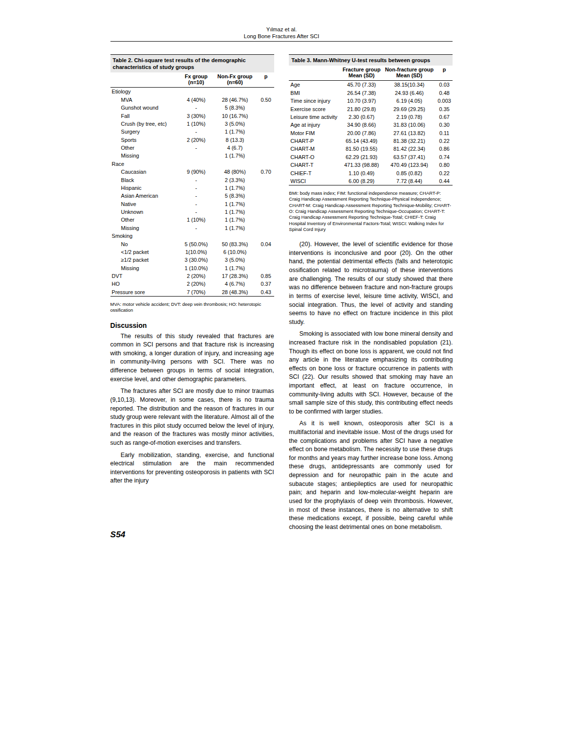Yılmaz et al.
Long Bone Fractures After SCI
Table 2. Chi-square test results of the demographic characteristics of study groups
| | Fx group (n=10) | Non-Fx group (n=60) | p |
| --- | --- | --- | --- |
| Etiology |
| MVA | 4 (40%) | 28 (46.7%) | 0.50 |
| Gunshot wound | - | 5 (8.3%) | |
| Fall | 3 (30%) | 10 (16.7%) | |
| Crush (by tree, etc) | 1 (10%) | 3 (5.0%) | |
| Surgery | - | 1 (1.7%) | |
| Sports | 2 (20%) | 8 (13.3) | |
| Other | - | 4 (6.7) | |
| Missing | | 1 (1.7%) | |
| Race |
| Caucasian | 9 (90%) | 48 (80%) | 0.70 |
| Black | - | 2 (3.3%) | |
| Hispanic | - | 1 (1.7%) | |
| Asian American | - | 5 (8.3%) | |
| Native | - | 1 (1.7%) | |
| Unknown | - | 1 (1.7%) | |
| Other | 1 (10%) | 1 (1.7%) | |
| Missing | - | 1 (1.7%) | |
| Smoking |
| No | 5 (50.0%) | 50 (83.3%) | 0.04 |
| <1/2 packet | 1(10.0%) | 6 (10.0%) | |
| ≥1/2 packet | 3 (30.0%) | 3 (5.0%) | |
| Missing | 1 (10.0%) | 1 (1.7%) | |
| DVT | 2 (20%) | 17 (28.3%) | 0.85 |
| HO | 2 (20%) | 4 (6.7%) | 0.37 |
| Pressure sore | 7 (70%) | 28 (48.3%) | 0.43 |
MVA: motor vehicle accident; DVT: deep vein thrombosis; HO: heterotopic ossification
Discussion
The results of this study revealed that fractures are common in SCI persons and that fracture risk is increasing with smoking, a longer duration of injury, and increasing age in community-living persons with SCI. There was no difference between groups in terms of social integration, exercise level, and other demographic parameters.
The fractures after SCI are mostly due to minor traumas (9,10,13). Moreover, in some cases, there is no trauma reported. The distribution and the reason of fractures in our study group were relevant with the literature. Almost all of the fractures in this pilot study occurred below the level of injury, and the reason of the fractures was mostly minor activities, such as range-of-motion exercises and transfers.
Early mobilization, standing, exercise, and functional electrical stimulation are the main recommended interventions for preventing osteoporosis in patients with SCI after the injury
Table 3. Mann-Whitney U-test results between groups
| | Fracture group Mean (SD) | Non-fracture group Mean (SD) | p |
| --- | --- | --- | --- |
| Age | 45.70 (7.33) | 38.15(10.34) | 0.03 |
| BMI | 26.54 (7.38) | 24.93 (6.46) | 0.48 |
| Time since injury | 10.70 (3.97) | 6.19 (4.05) | 0.003 |
| Exercise score | 21.80 (29.8) | 29.69 (29.25) | 0.35 |
| Leisure time activity | 2.30 (0.67) | 2.19 (0.78) | 0.67 |
| Age at injury | 34.90 (8.66) | 31.83 (10.06) | 0.30 |
| Motor FIM | 20.00 (7.86) | 27.61 (13.82) | 0.11 |
| CHART-P | 65.14 (43.49) | 81.38 (32.21) | 0.22 |
| CHART-M | 81.50 (19.55) | 81.42 (22.34) | 0.86 |
| CHART-O | 62.29 (21.93) | 63.57 (37.41) | 0.74 |
| CHART-T | 471.33 (98.88) | 470.49 (123.94) | 0.80 |
| CHIEF-T | 1.10 (0.49) | 0.85 (0.82) | 0.22 |
| WISCI | 6.00 (8.29) | 7.72 (8.44) | 0.44 |
BMI: body mass index; FIM: functional independence measure; CHART-P: Craig Handicap Assessment Reporting Technique-Physical Independence; CHART-M: Craig Handicap Assessment Reporting Technique-Mobility; CHART-O: Craig Handicap Assessment Reporting Technique-Occupation; CHART-T: Craig Handicap Assessment Reporting Technique-Total; CHIEF-T: Craig Hospital Inventory of Environmental Factors-Total; WISCI: Walking Index for Spinal Cord Injury
(20). However, the level of scientific evidence for those interventions is inconclusive and poor (20). On the other hand, the potential detrimental effects (falls and heterotopic ossification related to microtrauma) of these interventions are challenging. The results of our study showed that there was no difference between fracture and non-fracture groups in terms of exercise level, leisure time activity, WISCI, and social integration. Thus, the level of activity and standing seems to have no effect on fracture incidence in this pilot study.
Smoking is associated with low bone mineral density and increased fracture risk in the nondisabled population (21). Though its effect on bone loss is apparent, we could not find any article in the literature emphasizing its contributing effects on bone loss or fracture occurrence in patients with SCI (22). Our results showed that smoking may have an important effect, at least on fracture occurrence, in community-living adults with SCI. However, because of the small sample size of this study, this contributing effect needs to be confirmed with larger studies.
As it is well known, osteoporosis after SCI is a multifactorial and inevitable issue. Most of the drugs used for the complications and problems after SCI have a negative effect on bone metabolism. The necessity to use these drugs for months and years may further increase bone loss. Among these drugs, antidepressants are commonly used for depression and for neuropathic pain in the acute and subacute stages; antiepileptics are used for neuropathic pain; and heparin and low-molecular-weight heparin are used for the prophylaxis of deep vein thrombosis. However, in most of these instances, there is no alternative to shift these medications except, if possible, being careful while choosing the least detrimental ones on bone metabolism.
S54